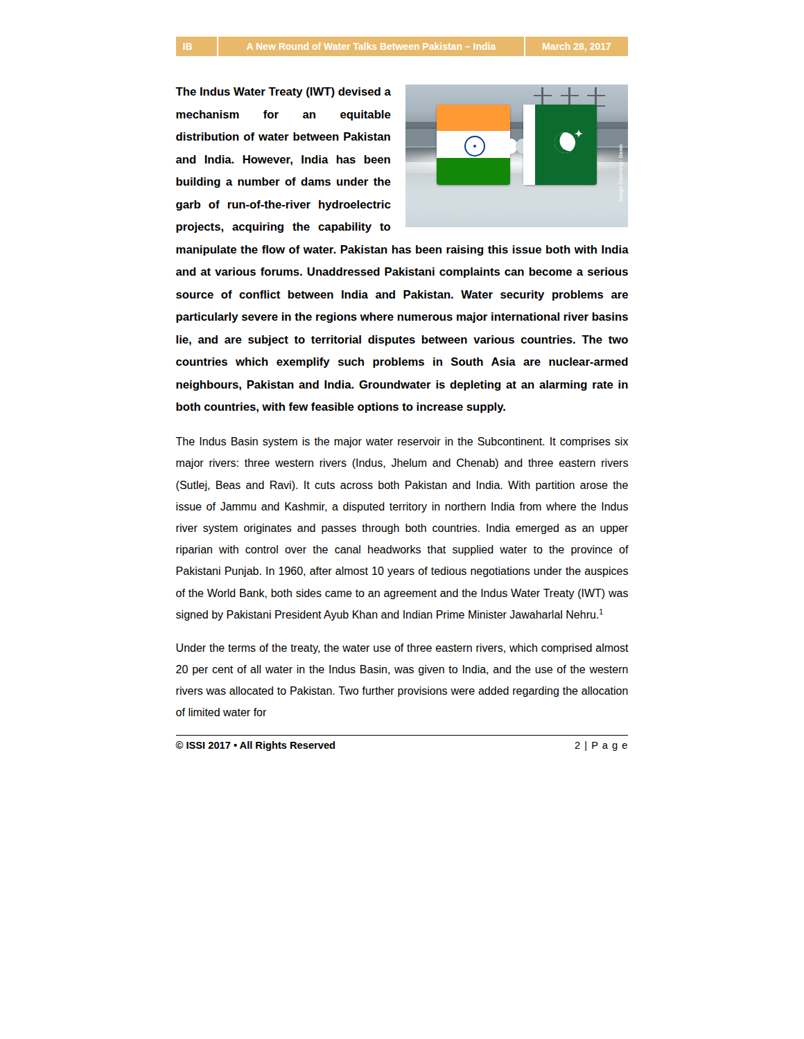IB
A New Round of Water Talks Between Pakistan – India
March 28, 2017
✦ Image Courtesy: Dawn The Indus Water Treaty (IWT) devised a mechanism for an equitable distribution of water between Pakistan and India. However, India has been building a number of dams under the garb of run-of-the-river hydroelectric projects, acquiring the capability to manipulate the flow of water. Pakistan has been raising this issue both with India and at various forums. Unaddressed Pakistani complaints can become a serious source of conflict between India and Pakistan. Water security problems are particularly severe in the regions where numerous major international river basins lie, and are subject to territorial disputes between various countries. The two countries which exemplify such problems in South Asia are nuclear-armed neighbours, Pakistan and India. Groundwater is depleting at an alarming rate in both countries, with few feasible options to increase supply.
The Indus Basin system is the major water reservoir in the Subcontinent. It comprises six major rivers: three western rivers (Indus, Jhelum and Chenab) and three eastern rivers (Sutlej, Beas and Ravi). It cuts across both Pakistan and India. With partition arose the issue of Jammu and Kashmir, a disputed territory in northern India from where the Indus river system originates and passes through both countries. India emerged as an upper riparian with control over the canal headworks that supplied water to the province of Pakistani Punjab. In 1960, after almost 10 years of tedious negotiations under the auspices of the World Bank, both sides came to an agreement and the Indus Water Treaty (IWT) was signed by Pakistani President Ayub Khan and Indian Prime Minister Jawaharlal Nehru.1
Under the terms of the treaty, the water use of three eastern rivers, which comprised almost 20 per cent of all water in the Indus Basin, was given to India, and the use of the western rivers was allocated to Pakistan. Two further provisions were added regarding the allocation of limited water for
© ISSI 2017 • All Rights Reserved
2 | P a g e